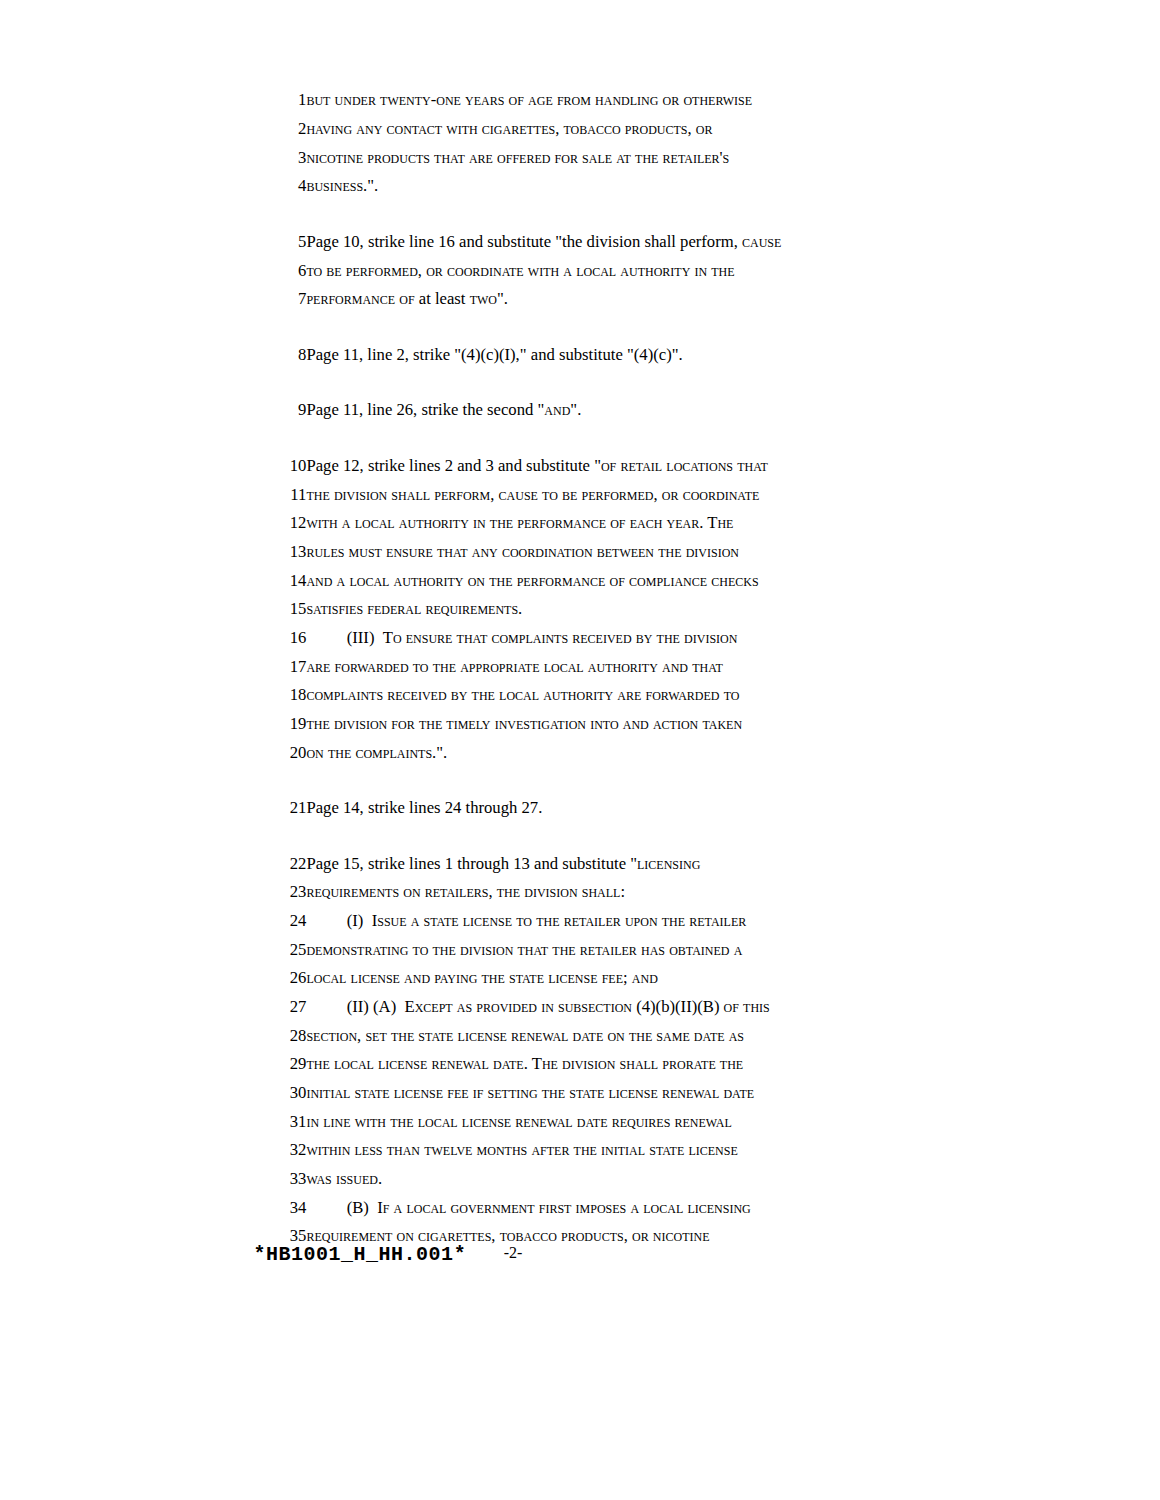| 1 | but under twenty-one years of age from handling or otherwise |
| 2 | having any contact with cigarettes, tobacco products, or |
| 3 | nicotine products that are offered for sale at the retailer's |
| 4 | business .". |
| 5 | Page 10, strike line 16 and substitute "the division shall perform, cause |
| 6 | to be performed, or coordinate with a local authority in the |
| 7 | performance of at least two ". |
| 8 | Page 11, line 2, strike "(4)(c)(I)," and substitute "(4)(c)". |
| 9 | Page 11, line 26, strike the second " and ". |
| 10 | Page 12, strike lines 2 and 3 and substitute " of retail locations that |
| 11 | the division shall perform, cause to be performed, or coordinate |
| 12 | with a local authority in the performance of each year. The |
| 13 | rules must ensure that any coordination between the division |
| 14 | and a local authority on the performance of compliance checks |
| 15 | satisfies federal requirements. |
| 16 | (III) To ensure that complaints received by the division |
| 17 | are forwarded to the appropriate local authority and that |
| 18 | complaints received by the local authority are forwarded to |
| 19 | the division for the timely investigation into and action taken |
| 20 | on the complaints .". |
| 21 | Page 14, strike lines 24 through 27. |
| 22 | Page 15, strike lines 1 through 13 and substitute " licensing |
| 23 | requirements on retailers, the division shall: |
| 24 | (I) Issue a state license to the retailer upon the retailer |
| 25 | demonstrating to the division that the retailer has obtained a |
| 26 | local license and paying the state license fee; and |
| 27 | (II) (A) Except as provided in subsection (4)(b)(II)(B) of this |
| 28 | section, set the state license renewal date on the same date as |
| 29 | the local license renewal date. The division shall prorate the |
| 30 | initial state license fee if setting the state license renewal date |
| 31 | in line with the local license renewal date requires renewal |
| 32 | within less than twelve months after the initial state license |
| 33 | was issued. |
| 34 | (B) If a local government first imposes a local licensing |
| 35 | requirement on cigarettes, tobacco products, or nicotine |
*HB1001_H_HH.001* -2-